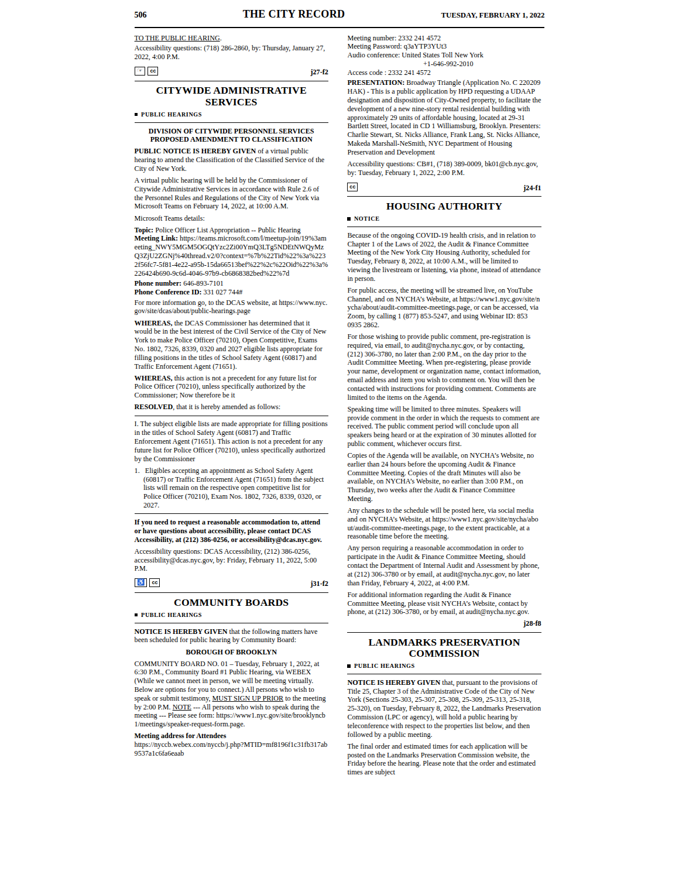506
THE CITY RECORD
TUESDAY, FEBRUARY 1, 2022
TO THE PUBLIC HEARING.
Accessibility questions: (718) 286-2860, by: Thursday, January 27, 2022, 4:00 P.M.
☞ cc
j27-f2
CITYWIDE ADMINISTRATIVE SERVICES
PUBLIC HEARINGS
DIVISION OF CITYWIDE PERSONNEL SERVICES
PROPOSED AMENDMENT TO CLASSIFICATION
PUBLIC NOTICE IS HEREBY GIVEN of a virtual public hearing to amend the Classification of the Classified Service of the City of New York.
A virtual public hearing will be held by the Commissioner of Citywide Administrative Services in accordance with Rule 2.6 of the Personnel Rules and Regulations of the City of New York via Microsoft Teams on February 14, 2022, at 10:00 A.M.
Microsoft Teams details:
Topic: Police Officer List Appropriation -- Public Hearing
Meeting Link: https://teams.microsoft.com/l/meetup-join/19%3ameeting_NWY5MGM5OGQtYzc2Zi00YmQ3LTg5NDEtNWQyMzQ3ZjU2ZGNj%40thread.v2/0?context=%7b%22Tid%22%3a%2232f56fc7-5f81-4e22-a95b-15da66513bef%22%2c%22Oid%22%3a%226424b690-9c6d-4046-97b9-cb6868382bed%22%7d
Phone number: 646-893-7101
Phone Conference ID: 331 027 744#
For more information go, to the DCAS website, at https://www.nyc.gov/site/dcas/about/public-hearings.page
WHEREAS, the DCAS Commissioner has determined that it would be in the best interest of the Civil Service of the City of New York to make Police Officer (70210), Open Competitive, Exams No. 1802, 7326, 8339, 0320 and 2027 eligible lists appropriate for filling positions in the titles of School Safety Agent (60817) and Traffic Enforcement Agent (71651).
WHEREAS, this action is not a precedent for any future list for Police Officer (70210), unless specifically authorized by the Commissioner; Now therefore be it
RESOLVED, that it is hereby amended as follows:
I. The subject eligible lists are made appropriate for filling positions in the titles of School Safety Agent (60817) and Traffic Enforcement Agent (71651). This action is not a precedent for any future list for Police Officer (70210), unless specifically authorized by the Commissioner
1. Eligibles accepting an appointment as School Safety Agent (60817) or Traffic Enforcement Agent (71651) from the subject lists will remain on the respective open competitive list for Police Officer (70210), Exam Nos. 1802, 7326, 8339, 0320, or 2027.
If you need to request a reasonable accommodation to, attend or have questions about accessibility, please contact DCAS Accessibility, at (212) 386-0256, or accessibility@dcas.nyc.gov.
Accessibility questions: DCAS Accessibility, (212) 386-0256, accessibility@dcas.nyc.gov, by: Friday, February 11, 2022, 5:00 P.M.
♿ cc
j31-f2
COMMUNITY BOARDS
PUBLIC HEARINGS
NOTICE IS HEREBY GIVEN that the following matters have been scheduled for public hearing by Community Board:
BOROUGH OF BROOKLYN
COMMUNITY BOARD NO. 01 – Tuesday, February 1, 2022, at 6:30 P.M., Community Board #1 Public Hearing, via WEBEX (While we cannot meet in person, we will be meeting virtually. Below are options for you to connect.) All persons who wish to speak or submit testimony, MUST SIGN UP PRIOR to the meeting by 2:00 P.M. NOTE --- All persons who wish to speak during the meeting --- Please see form: https://www1.nyc.gov/site/brooklyncb1/meetings/speaker-request-form.page.
Meeting address for Attendees
https://nyccb.webex.com/nyccb/j.php?MTID=mf8196f1c31fb317ab9537a1c6fa6eaab
Meeting number: 2332 241 4572
Meeting Password: q3aYTP3YUt3
Audio conference: United States Toll New York
+1-646-992-2010
Access code : 2332 241 4572
PRESENTATION: Broadway Triangle (Application No. C 220209 HAK) - This is a public application by HPD requesting a UDAAP designation and disposition of City-Owned property, to facilitate the development of a new nine-story rental residential building with approximately 29 units of affordable housing, located at 29-31 Bartlett Street, located in CD 1 Williamsburg, Brooklyn. Presenters: Charlie Stewart, St. Nicks Alliance, Frank Lang, St. Nicks Alliance, Makeda Marshall-NeSmith, NYC Department of Housing Preservation and Development
Accessibility questions: CB#1, (718) 389-0009, bk01@cb.nyc.gov, by: Tuesday, February 1, 2022, 2:00 P.M.
cc
j24-f1
HOUSING AUTHORITY
NOTICE
Because of the ongoing COVID-19 health crisis, and in relation to Chapter 1 of the Laws of 2022, the Audit & Finance Committee Meeting of the New York City Housing Authority, scheduled for Tuesday, February 8, 2022, at 10:00 A.M., will be limited to viewing the livestream or listening, via phone, instead of attendance in person.
For public access, the meeting will be streamed live, on YouTube Channel, and on NYCHA’s Website, at https://www1.nyc.gov/site/nycha/about/audit-committee-meetings.page, or can be accessed, via Zoom, by calling 1 (877) 853-5247, and using Webinar ID: 853 0935 2862.
For those wishing to provide public comment, pre-registration is required, via email, to audit@nycha.nyc.gov, or by contacting, (212) 306-3780, no later than 2:00 P.M., on the day prior to the Audit Committee Meeting. When pre-registering, please provide your name, development or organization name, contact information, email address and item you wish to comment on. You will then be contacted with instructions for providing comment. Comments are limited to the items on the Agenda.
Speaking time will be limited to three minutes. Speakers will provide comment in the order in which the requests to comment are received. The public comment period will conclude upon all speakers being heard or at the expiration of 30 minutes allotted for public comment, whichever occurs first.
Copies of the Agenda will be available, on NYCHA’s Website, no earlier than 24 hours before the upcoming Audit & Finance Committee Meeting. Copies of the draft Minutes will also be available, on NYCHA’s Website, no earlier than 3:00 P.M., on Thursday, two weeks after the Audit & Finance Committee Meeting.
Any changes to the schedule will be posted here, via social media and on NYCHA’s Website, at https://www1.nyc.gov/site/nycha/about/audit-committee-meetings.page, to the extent practicable, at a reasonable time before the meeting.
Any person requiring a reasonable accommodation in order to participate in the Audit & Finance Committee Meeting, should contact the Department of Internal Audit and Assessment by phone, at (212) 306-3780 or by email, at audit@nycha.nyc.gov, no later than Friday, February 4, 2022, at 4:00 P.M.
For additional information regarding the Audit & Finance Committee Meeting, please visit NYCHA’s Website, contact by phone, at (212) 306-3780, or by email, at audit@nycha.nyc.gov.
j28-f8
LANDMARKS PRESERVATION COMMISSION
PUBLIC HEARINGS
NOTICE IS HEREBY GIVEN that, pursuant to the provisions of Title 25, Chapter 3 of the Administrative Code of the City of New York (Sections 25-303, 25-307, 25-308, 25-309, 25-313, 25-318, 25-320), on Tuesday, February 8, 2022, the Landmarks Preservation Commission (LPC or agency), will hold a public hearing by teleconference with respect to the properties list below, and then followed by a public meeting.
The final order and estimated times for each application will be posted on the Landmarks Preservation Commission website, the Friday before the hearing. Please note that the order and estimated times are subject